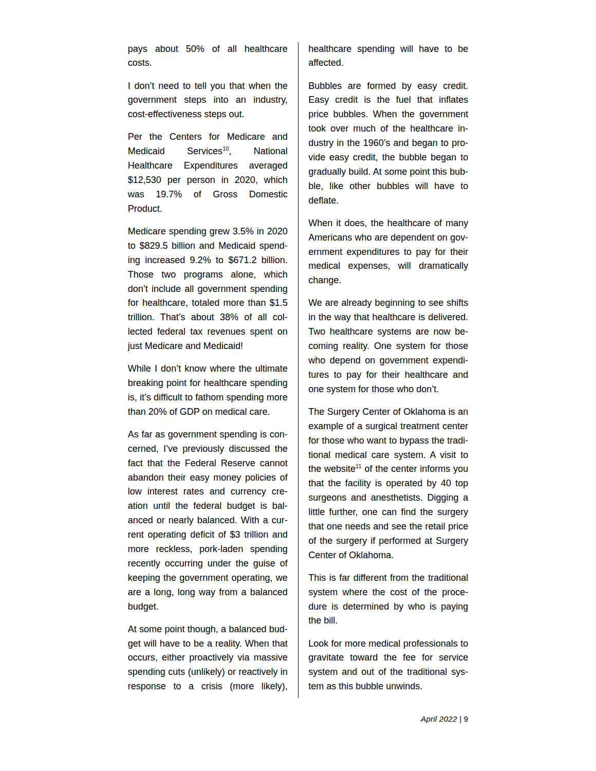pays about 50% of all healthcare costs.
I don’t need to tell you that when the government steps into an industry, cost-effectiveness steps out.
Per the Centers for Medicare and Medicaid Services10, National Healthcare Expenditures averaged $12,530 per person in 2020, which was 19.7% of Gross Domestic Product.
Medicare spending grew 3.5% in 2020 to $829.5 billion and Medicaid spending increased 9.2% to $671.2 billion. Those two programs alone, which don’t include all government spending for healthcare, totaled more than $1.5 trillion. That’s about 38% of all collected federal tax revenues spent on just Medicare and Medicaid!
While I don’t know where the ultimate breaking point for healthcare spending is, it’s difficult to fathom spending more than 20% of GDP on medical care.
As far as government spending is concerned, I’ve previously discussed the fact that the Federal Reserve cannot abandon their easy money policies of low interest rates and currency creation until the federal budget is balanced or nearly balanced. With a current operating deficit of $3 trillion and more reckless, pork-laden spending recently occurring under the guise of keeping the government operating, we are a long, long way from a balanced budget.
At some point though, a balanced budget will have to be a reality. When that occurs, either proactively via massive spending cuts (unlikely) or reactively in response to a crisis (more likely), healthcare spending will have to be affected.
Bubbles are formed by easy credit. Easy credit is the fuel that inflates price bubbles. When the government took over much of the healthcare industry in the 1960’s and began to provide easy credit, the bubble began to gradually build. At some point this bubble, like other bubbles will have to deflate.
When it does, the healthcare of many Americans who are dependent on government expenditures to pay for their medical expenses, will dramatically change.
We are already beginning to see shifts in the way that healthcare is delivered. Two healthcare systems are now becoming reality. One system for those who depend on government expenditures to pay for their healthcare and one system for those who don’t.
The Surgery Center of Oklahoma is an example of a surgical treatment center for those who want to bypass the traditional medical care system. A visit to the website11 of the center informs you that the facility is operated by 40 top surgeons and anesthetists. Digging a little further, one can find the surgery that one needs and see the retail price of the surgery if performed at Surgery Center of Oklahoma.
This is far different from the traditional system where the cost of the procedure is determined by who is paying the bill.
Look for more medical professionals to gravitate toward the fee for service system and out of the traditional system as this bubble unwinds.
April 2022 | 9